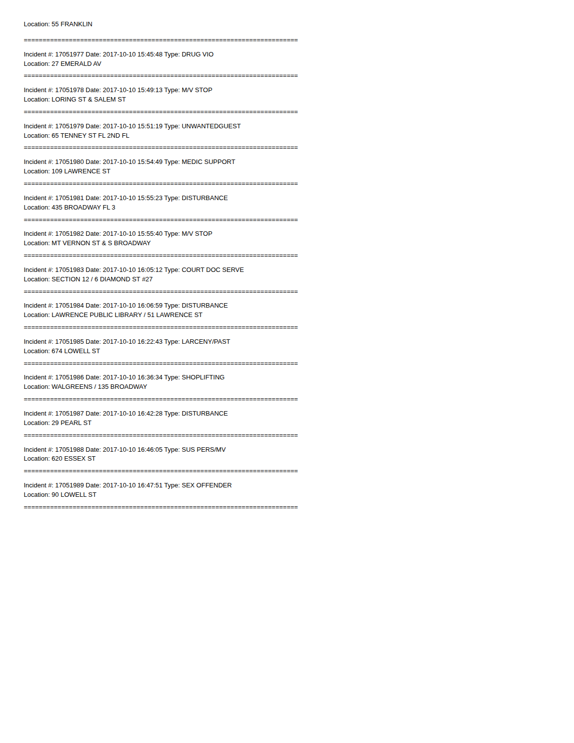Location: 55 FRANKLIN
=========================================================================
Incident #: 17051977 Date: 2017-10-10 15:45:48 Type: DRUG VIO
Location: 27 EMERALD AV
=========================================================================
Incident #: 17051978 Date: 2017-10-10 15:49:13 Type: M/V STOP
Location: LORING ST & SALEM ST
=========================================================================
Incident #: 17051979 Date: 2017-10-10 15:51:19 Type: UNWANTEDGUEST
Location: 65 TENNEY ST FL 2ND FL
=========================================================================
Incident #: 17051980 Date: 2017-10-10 15:54:49 Type: MEDIC SUPPORT
Location: 109 LAWRENCE ST
=========================================================================
Incident #: 17051981 Date: 2017-10-10 15:55:23 Type: DISTURBANCE
Location: 435 BROADWAY FL 3
=========================================================================
Incident #: 17051982 Date: 2017-10-10 15:55:40 Type: M/V STOP
Location: MT VERNON ST & S BROADWAY
=========================================================================
Incident #: 17051983 Date: 2017-10-10 16:05:12 Type: COURT DOC SERVE
Location: SECTION 12 / 6 DIAMOND ST #27
=========================================================================
Incident #: 17051984 Date: 2017-10-10 16:06:59 Type: DISTURBANCE
Location: LAWRENCE PUBLIC LIBRARY / 51 LAWRENCE ST
=========================================================================
Incident #: 17051985 Date: 2017-10-10 16:22:43 Type: LARCENY/PAST
Location: 674 LOWELL ST
=========================================================================
Incident #: 17051986 Date: 2017-10-10 16:36:34 Type: SHOPLIFTING
Location: WALGREENS / 135 BROADWAY
=========================================================================
Incident #: 17051987 Date: 2017-10-10 16:42:28 Type: DISTURBANCE
Location: 29 PEARL ST
=========================================================================
Incident #: 17051988 Date: 2017-10-10 16:46:05 Type: SUS PERS/MV
Location: 620 ESSEX ST
=========================================================================
Incident #: 17051989 Date: 2017-10-10 16:47:51 Type: SEX OFFENDER
Location: 90 LOWELL ST
=========================================================================